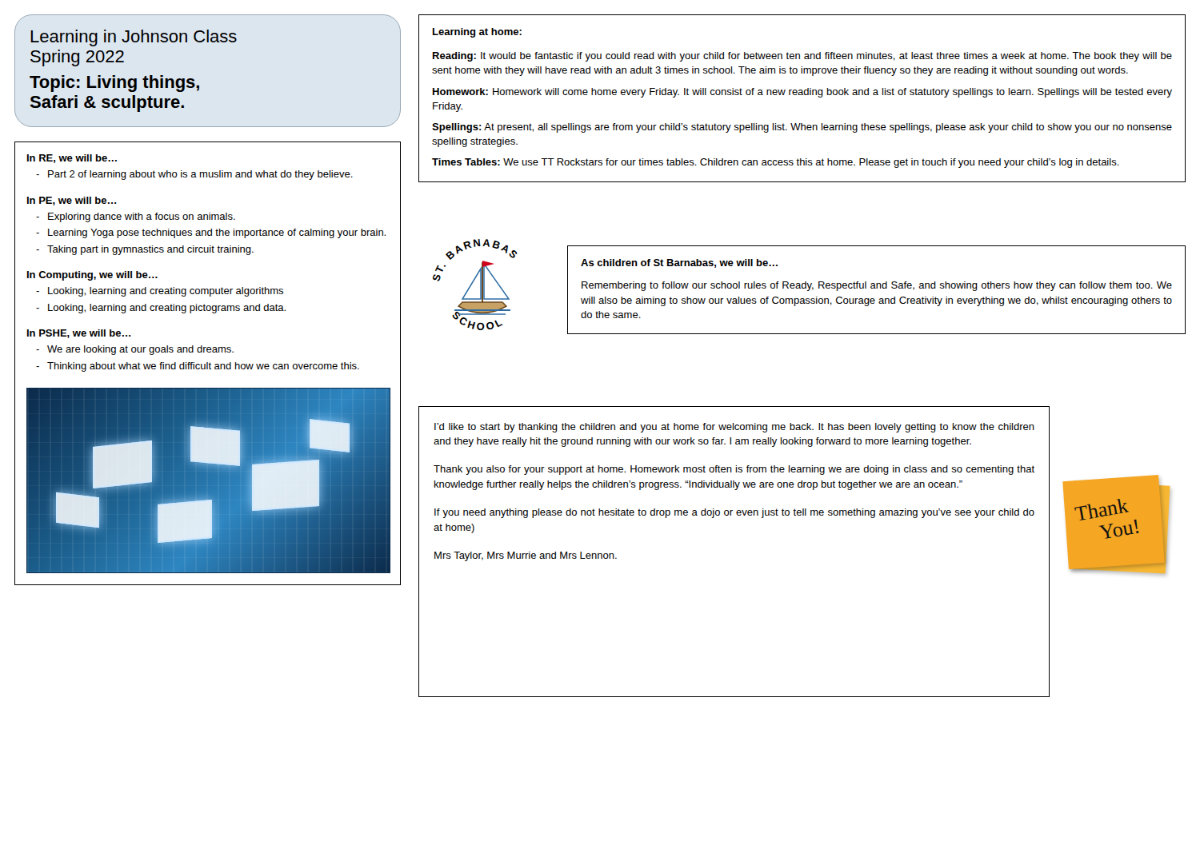Learning in Johnson Class
Spring 2022
Topic: Living things,
Safari & sculpture.
In RE, we will be…
Part 2 of learning about who is a muslim and what do they believe.
In PE, we will be…
Exploring dance with a focus on animals.
Learning Yoga pose techniques and the importance of calming your brain.
Taking part in gymnastics and circuit training.
In Computing, we will be…
Looking, learning and creating computer algorithms
Looking, learning and creating pictograms and data.
In PSHE, we will be…
We are looking at our goals and dreams.
Thinking about what we find difficult and how we can overcome this.
Learning at home:
Reading: It would be fantastic if you could read with your child for between ten and fifteen minutes, at least three times a week at home. The book they will be sent home with they will have read with an adult 3 times in school. The aim is to improve their fluency so they are reading it without sounding out words.
Homework: Homework will come home every Friday. It will consist of a new reading book and a list of statutory spellings to learn. Spellings will be tested every Friday.
Spellings: At present, all spellings are from your child’s statutory spelling list. When learning these spellings, please ask your child to show you our no nonsense spelling strategies.
Times Tables: We use TT Rockstars for our times tables. Children can access this at home. Please get in touch if you need your child’s log in details.
ST. BARNABAS SCHOOL
As children of St Barnabas, we will be…
Remembering to follow our school rules of Ready, Respectful and Safe, and showing others how they can follow them too. We will also be aiming to show our values of Compassion, Courage and Creativity in everything we do, whilst encouraging others to do the same.
I’d like to start by thanking the children and you at home for welcoming me back. It has been lovely getting to know the children and they have really hit the ground running with our work so far. I am really looking forward to more learning together.
Thank you also for your support at home. Homework most often is from the learning we are doing in class and so cementing that knowledge further really helps the children’s progress. “Individually we are one drop but together we are an ocean.”
If you need anything please do not hesitate to drop me a dojo or even just to tell me something amazing you’ve see your child do at home)
Mrs Taylor, Mrs Murrie and Mrs Lennon.
ThankYou!